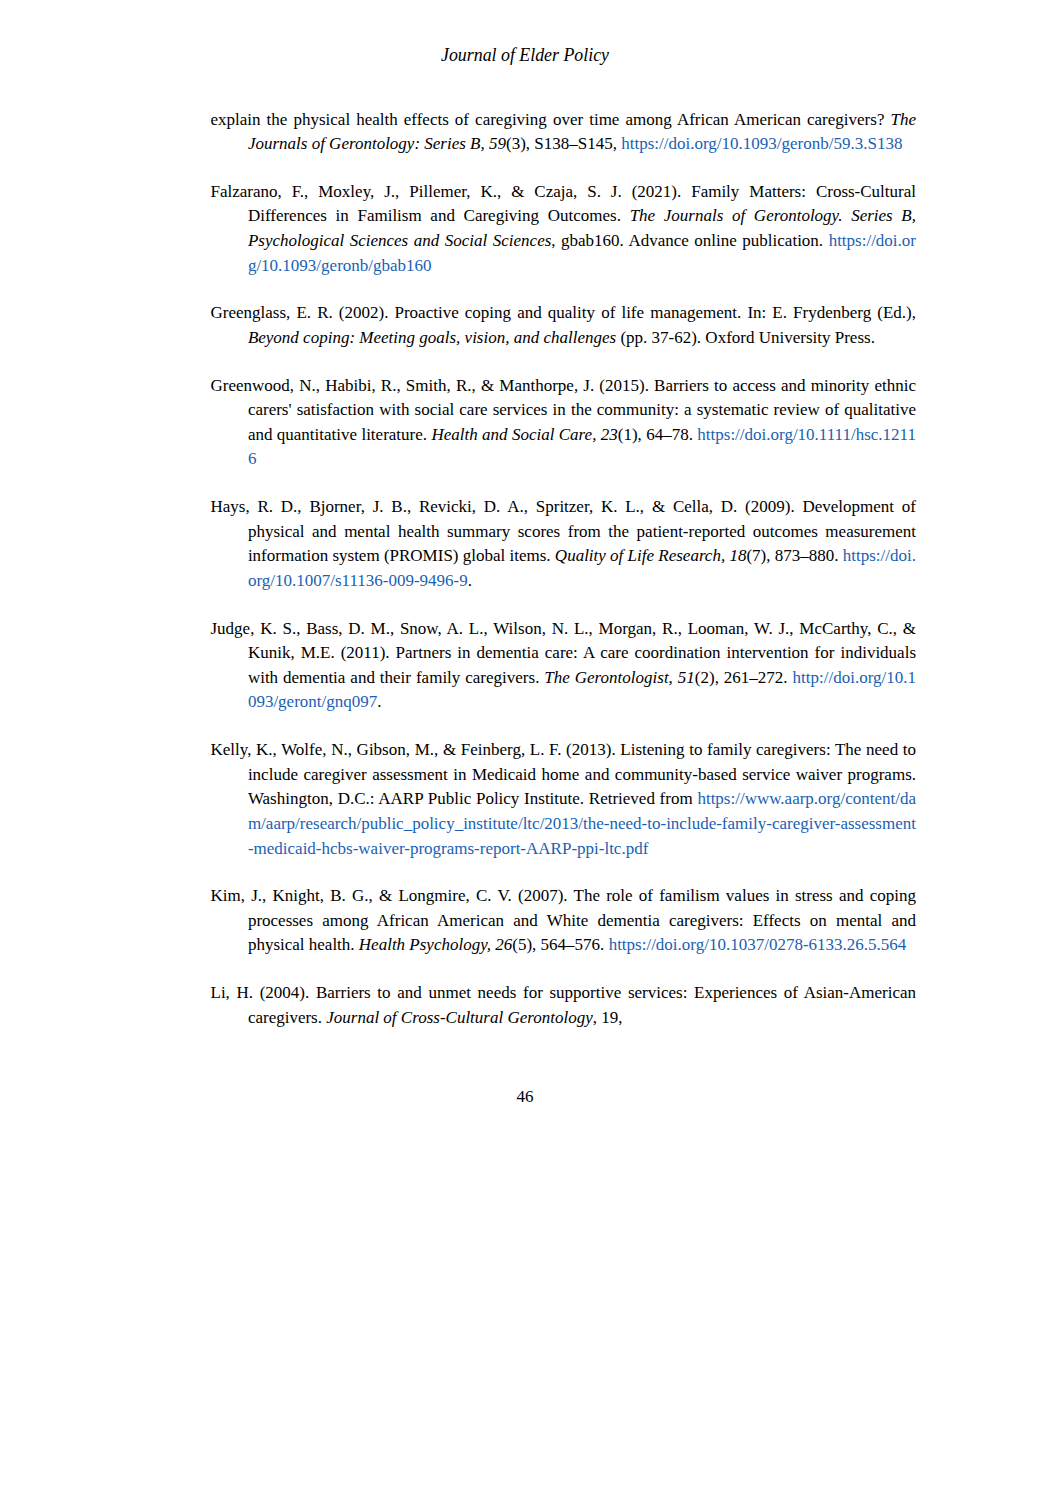Journal of Elder Policy
explain the physical health effects of caregiving over time among African American caregivers? The Journals of Gerontology: Series B, 59(3), S138–S145, https://doi.org/10.1093/geronb/59.3.S138
Falzarano, F., Moxley, J., Pillemer, K., & Czaja, S. J. (2021). Family Matters: Cross-Cultural Differences in Familism and Caregiving Outcomes. The Journals of Gerontology. Series B, Psychological Sciences and Social Sciences, gbab160. Advance online publication. https://doi.org/10.1093/geronb/gbab160
Greenglass, E. R. (2002). Proactive coping and quality of life management. In: E. Frydenberg (Ed.), Beyond coping: Meeting goals, vision, and challenges (pp. 37-62). Oxford University Press.
Greenwood, N., Habibi, R., Smith, R., & Manthorpe, J. (2015). Barriers to access and minority ethnic carers' satisfaction with social care services in the community: a systematic review of qualitative and quantitative literature. Health and Social Care, 23(1), 64–78. https://doi.org/10.1111/hsc.12116
Hays, R. D., Bjorner, J. B., Revicki, D. A., Spritzer, K. L., & Cella, D. (2009). Development of physical and mental health summary scores from the patient-reported outcomes measurement information system (PROMIS) global items. Quality of Life Research, 18(7), 873–880. https://doi.org/10.1007/s11136-009-9496-9.
Judge, K. S., Bass, D. M., Snow, A. L., Wilson, N. L., Morgan, R., Looman, W. J., McCarthy, C., & Kunik, M.E. (2011). Partners in dementia care: A care coordination intervention for individuals with dementia and their family caregivers. The Gerontologist, 51(2), 261–272. http://doi.org/10.1093/geront/gnq097.
Kelly, K., Wolfe, N., Gibson, M., & Feinberg, L. F. (2013). Listening to family caregivers: The need to include caregiver assessment in Medicaid home and community-based service waiver programs. Washington, D.C.: AARP Public Policy Institute. Retrieved from https://www.aarp.org/content/dam/aarp/research/public_policy_institute/ltc/2013/the-need-to-include-family-caregiver-assessment-medicaid-hcbs-waiver-programs-report-AARP-ppi-ltc.pdf
Kim, J., Knight, B. G., & Longmire, C. V. (2007). The role of familism values in stress and coping processes among African American and White dementia caregivers: Effects on mental and physical health. Health Psychology, 26(5), 564–576. https://doi.org/10.1037/0278-6133.26.5.564
Li, H. (2004). Barriers to and unmet needs for supportive services: Experiences of Asian-American caregivers. Journal of Cross-Cultural Gerontology, 19,
46